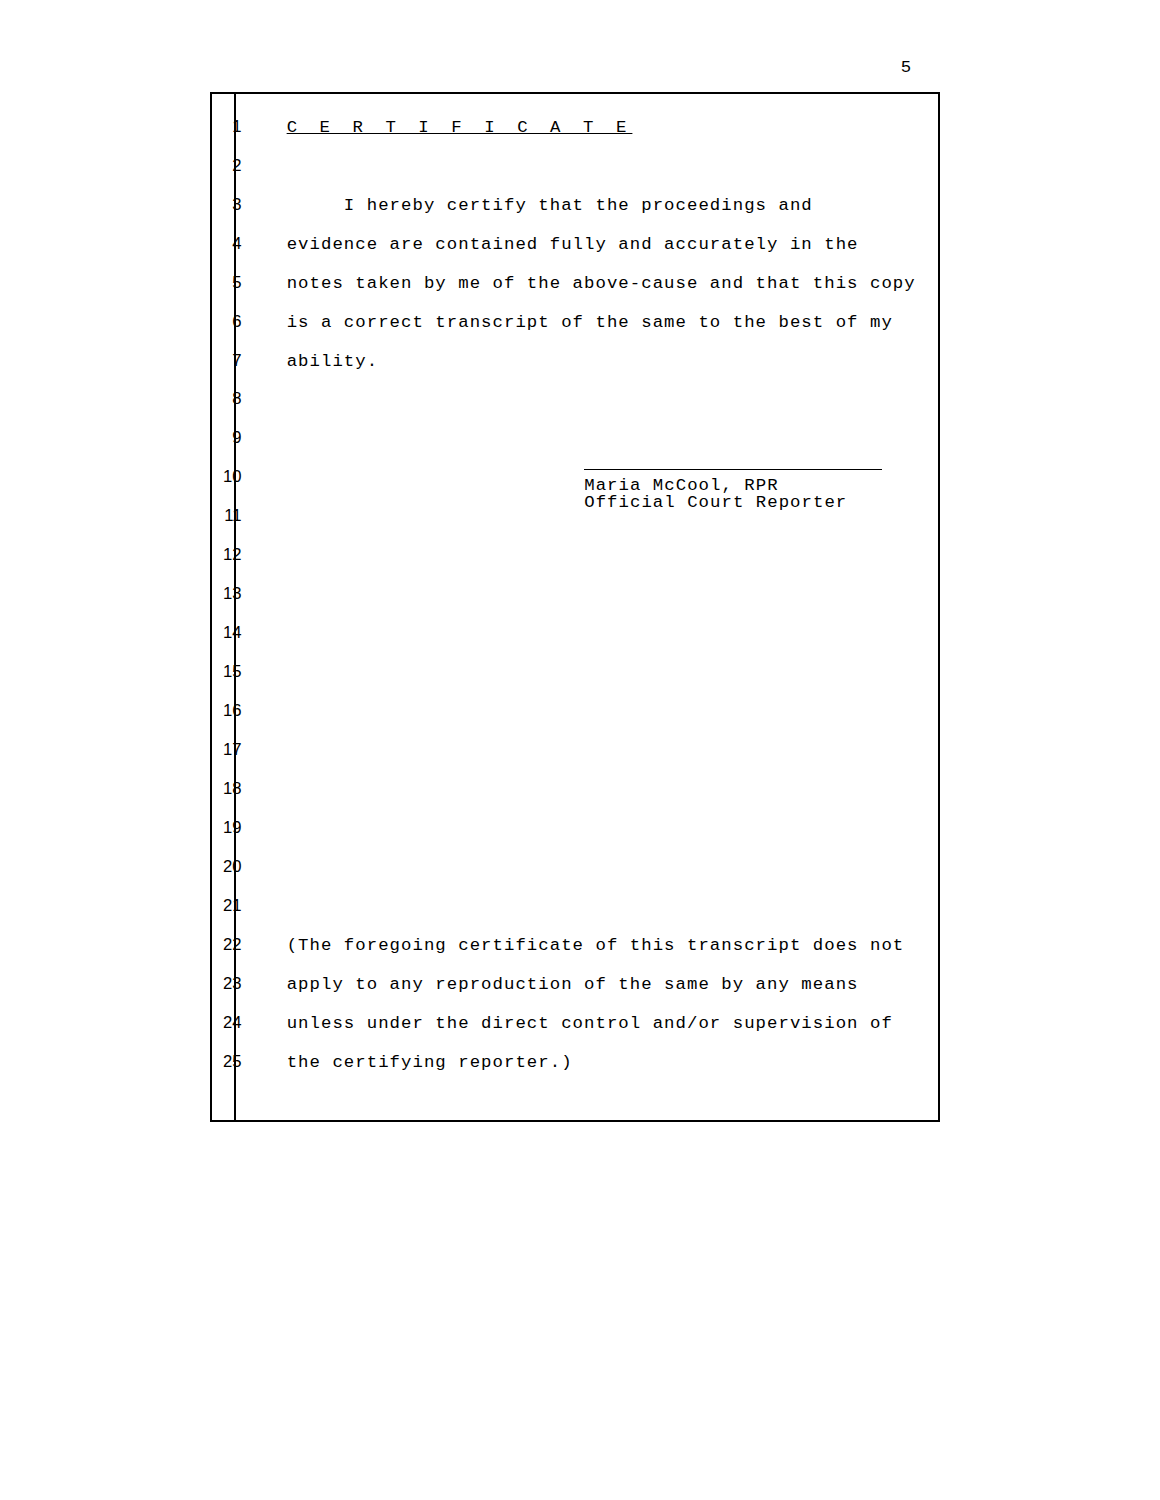5
| 1 | C E R T I F I C A T E |
| 2 | |
| 3 | I hereby certify that the proceedings and |
| 4 | evidence are contained fully and accurately in the |
| 5 | notes taken by me of the above-cause and that this copy |
| 6 | is a correct transcript of the same to the best of my |
| 7 | ability. |
| 8 | |
| 9 | |
| 10 | |
| 11 | Maria McCool, RPR Official Court Reporter |
| 12 | |
| 13 | |
| 14 | |
| 15 | |
| 16 | |
| 17 | |
| 18 | |
| 19 | |
| 20 | |
| 21 | |
| 22 | (The foregoing certificate of this transcript does not |
| 23 | apply to any reproduction of the same by any means |
| 24 | unless under the direct control and/or supervision of |
| 25 | the certifying reporter.) |